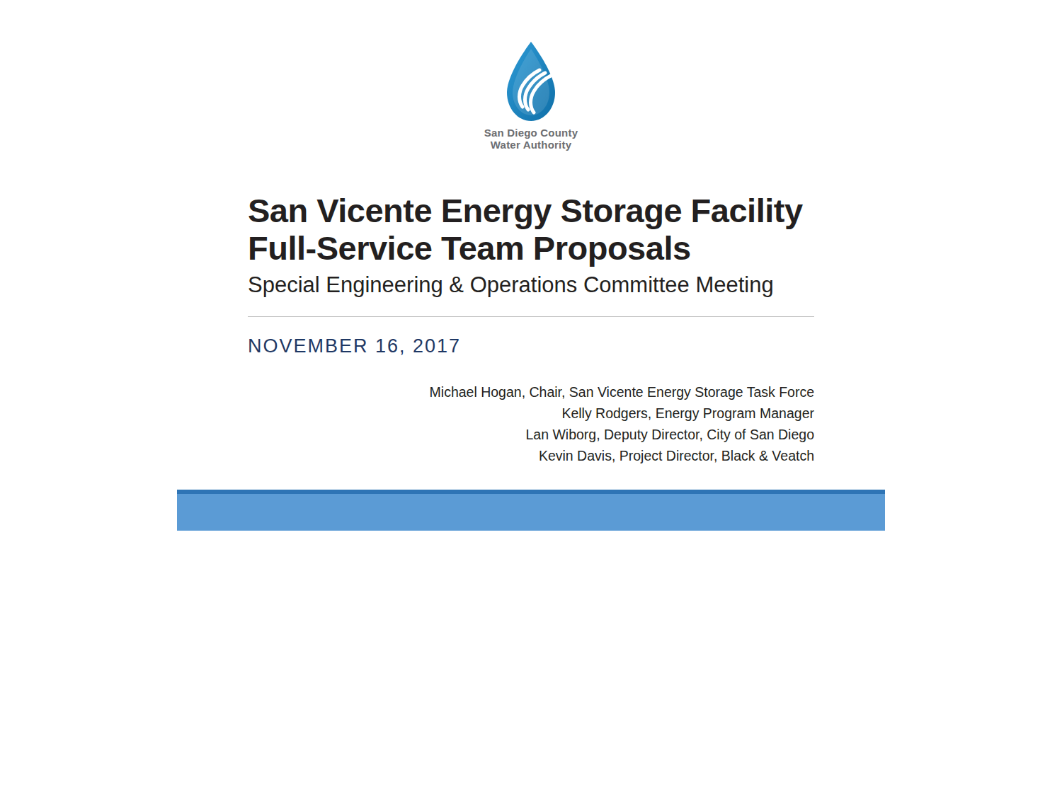San Diego County
Water Authority
San Vicente Energy Storage Facility
Full-Service Team Proposals
Special Engineering & Operations Committee Meeting
NOVEMBER 16, 2017
Michael Hogan, Chair, San Vicente Energy Storage Task Force
Kelly Rodgers, Energy Program Manager
Lan Wiborg, Deputy Director, City of San Diego
Kevin Davis, Project Director, Black & Veatch